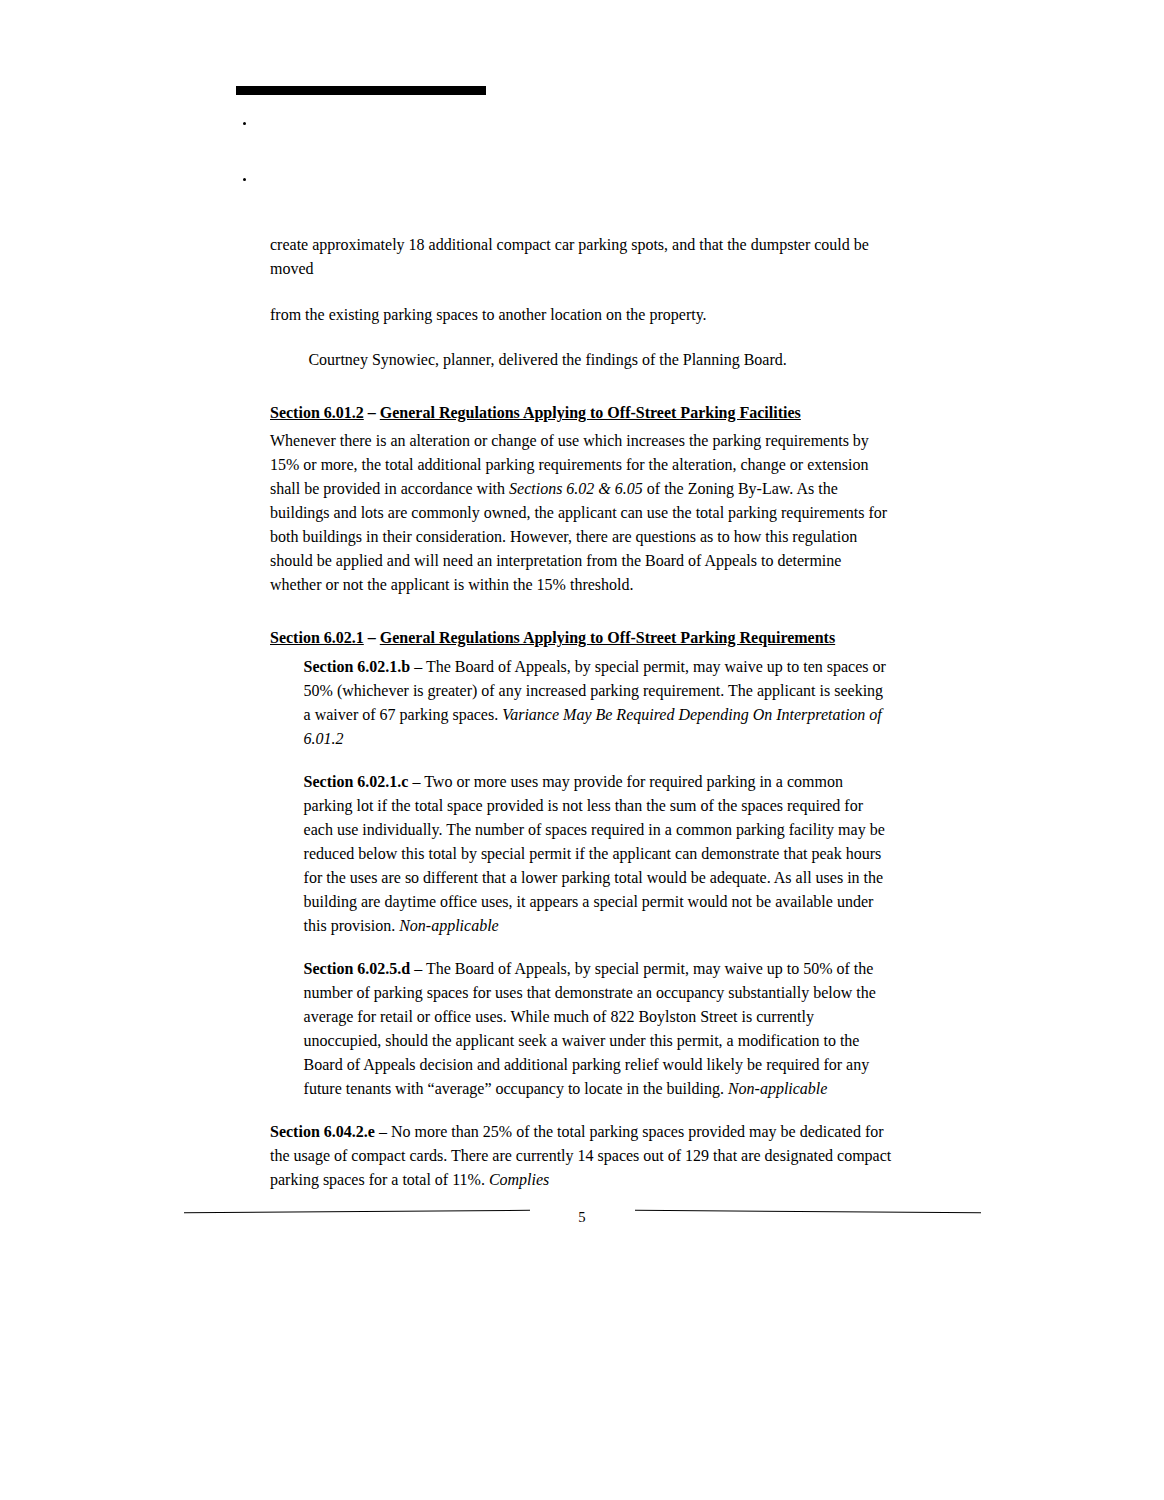create approximately 18 additional compact car parking spots, and that the dumpster could be moved
from the existing parking spaces to another location on the property.
Courtney Synowiec, planner, delivered the findings of the Planning Board.
Section 6.01.2 – General Regulations Applying to Off-Street Parking Facilities
Whenever there is an alteration or change of use which increases the parking requirements by 15% or more, the total additional parking requirements for the alteration, change or extension shall be provided in accordance with Sections 6.02 & 6.05 of the Zoning By-Law. As the buildings and lots are commonly owned, the applicant can use the total parking requirements for both buildings in their consideration. However, there are questions as to how this regulation should be applied and will need an interpretation from the Board of Appeals to determine whether or not the applicant is within the 15% threshold.
Section 6.02.1 – General Regulations Applying to Off-Street Parking Requirements
Section 6.02.1.b – The Board of Appeals, by special permit, may waive up to ten spaces or 50% (whichever is greater) of any increased parking requirement. The applicant is seeking a waiver of 67 parking spaces. Variance May Be Required Depending On Interpretation of 6.01.2
Section 6.02.1.c – Two or more uses may provide for required parking in a common parking lot if the total space provided is not less than the sum of the spaces required for each use individually. The number of spaces required in a common parking facility may be reduced below this total by special permit if the applicant can demonstrate that peak hours for the uses are so different that a lower parking total would be adequate. As all uses in the building are daytime office uses, it appears a special permit would not be available under this provision. Non-applicable
Section 6.02.5.d – The Board of Appeals, by special permit, may waive up to 50% of the number of parking spaces for uses that demonstrate an occupancy substantially below the average for retail or office uses. While much of 822 Boylston Street is currently unoccupied, should the applicant seek a waiver under this permit, a modification to the Board of Appeals decision and additional parking relief would likely be required for any future tenants with “average” occupancy to locate in the building. Non-applicable
Section 6.04.2.e – No more than 25% of the total parking spaces provided may be dedicated for the usage of compact cards. There are currently 14 spaces out of 129 that are designated compact parking spaces for a total of 11%. Complies
5